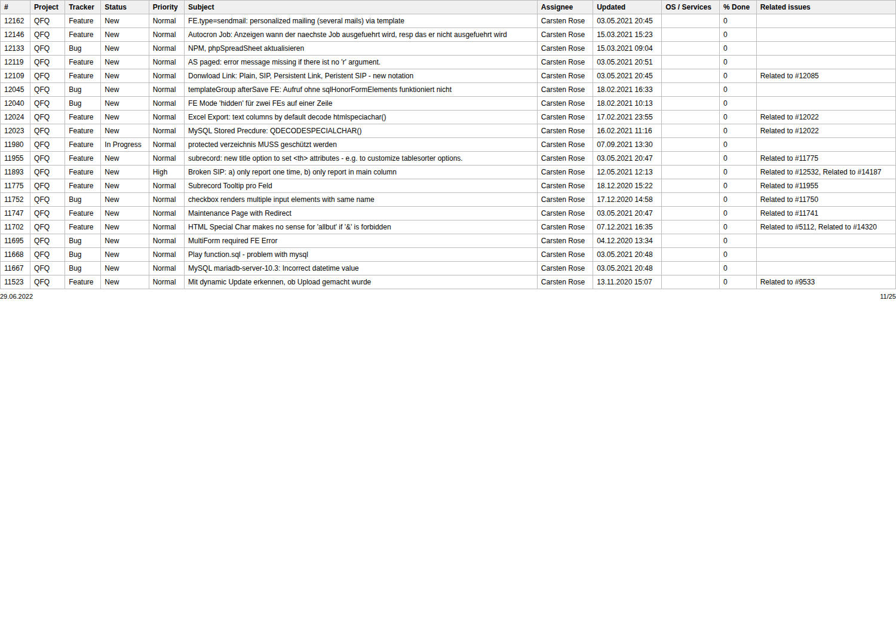| # | Project | Tracker | Status | Priority | Subject | Assignee | Updated | OS / Services | % Done | Related issues |
| --- | --- | --- | --- | --- | --- | --- | --- | --- | --- | --- |
| 12162 | QFQ | Feature | New | Normal | FE.type=sendmail: personalized mailing (several mails) via template | Carsten Rose | 03.05.2021 20:45 | | 0 | |
| 12146 | QFQ | Feature | New | Normal | Autocron Job: Anzeigen wann der naechste Job ausgefuehrt wird, resp das er nicht ausgefuehrt wird | Carsten Rose | 15.03.2021 15:23 | | 0 | |
| 12133 | QFQ | Bug | New | Normal | NPM, phpSpreadSheet aktualisieren | Carsten Rose | 15.03.2021 09:04 | | 0 | |
| 12119 | QFQ | Feature | New | Normal | AS paged: error message missing if there ist no 'r' argument. | Carsten Rose | 03.05.2021 20:51 | | 0 | |
| 12109 | QFQ | Feature | New | Normal | Donwload Link: Plain, SIP, Persistent Link, Peristent SIP - new notation | Carsten Rose | 03.05.2021 20:45 | | 0 | Related to #12085 |
| 12045 | QFQ | Bug | New | Normal | templateGroup afterSave FE: Aufruf ohne sqlHonorFormElements funktioniert nicht | Carsten Rose | 18.02.2021 16:33 | | 0 | |
| 12040 | QFQ | Bug | New | Normal | FE Mode 'hidden' für zwei FEs auf einer Zeile | Carsten Rose | 18.02.2021 10:13 | | 0 | |
| 12024 | QFQ | Feature | New | Normal | Excel Export: text columns by default decode htmlspeciachar() | Carsten Rose | 17.02.2021 23:55 | | 0 | Related to #12022 |
| 12023 | QFQ | Feature | New | Normal | MySQL Stored Precdure: QDECODESPECIALCHAR() | Carsten Rose | 16.02.2021 11:16 | | 0 | Related to #12022 |
| 11980 | QFQ | Feature | In Progress | Normal | protected verzeichnis MUSS geschützt werden | Carsten Rose | 07.09.2021 13:30 | | 0 | |
| 11955 | QFQ | Feature | New | Normal | subrecord: new title option to set <th> attributes - e.g. to customize tablesorter options. | Carsten Rose | 03.05.2021 20:47 | | 0 | Related to #11775 |
| 11893 | QFQ | Feature | New | High | Broken SIP: a) only report one time, b) only report in main column | Carsten Rose | 12.05.2021 12:13 | | 0 | Related to #12532, Related to #14187 |
| 11775 | QFQ | Feature | New | Normal | Subrecord Tooltip pro Feld | Carsten Rose | 18.12.2020 15:22 | | 0 | Related to #11955 |
| 11752 | QFQ | Bug | New | Normal | checkbox renders multiple input elements with same name | Carsten Rose | 17.12.2020 14:58 | | 0 | Related to #11750 |
| 11747 | QFQ | Feature | New | Normal | Maintenance Page with Redirect | Carsten Rose | 03.05.2021 20:47 | | 0 | Related to #11741 |
| 11702 | QFQ | Feature | New | Normal | HTML Special Char makes no sense for 'allbut' if '&' is forbidden | Carsten Rose | 07.12.2021 16:35 | | 0 | Related to #5112, Related to #14320 |
| 11695 | QFQ | Bug | New | Normal | MultiForm required FE Error | Carsten Rose | 04.12.2020 13:34 | | 0 | |
| 11668 | QFQ | Bug | New | Normal | Play function.sql - problem with mysql | Carsten Rose | 03.05.2021 20:48 | | 0 | |
| 11667 | QFQ | Bug | New | Normal | MySQL mariadb-server-10.3: Incorrect datetime value | Carsten Rose | 03.05.2021 20:48 | | 0 | |
| 11523 | QFQ | Feature | New | Normal | Mit dynamic Update erkennen, ob Upload gemacht wurde | Carsten Rose | 13.11.2020 15:07 | | 0 | Related to #9533 |
29.06.2022 11/25